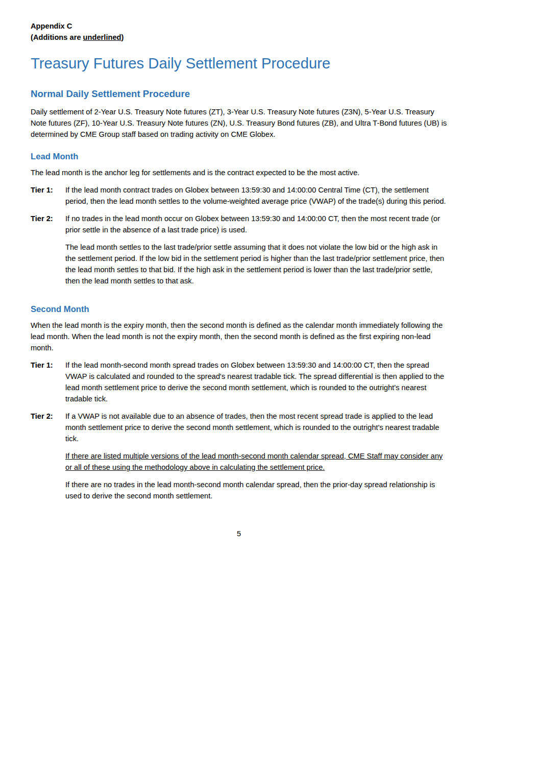Appendix C
(Additions are underlined)
Treasury Futures Daily Settlement Procedure
Normal Daily Settlement Procedure
Daily settlement of 2-Year U.S. Treasury Note futures (ZT), 3-Year U.S. Treasury Note futures (Z3N), 5-Year U.S. Treasury Note futures (ZF), 10-Year U.S. Treasury Note futures (ZN), U.S. Treasury Bond futures (ZB), and Ultra T-Bond futures (UB) is determined by CME Group staff based on trading activity on CME Globex.
Lead Month
The lead month is the anchor leg for settlements and is the contract expected to be the most active.
| Tier 1: | If the lead month contract trades on Globex between 13:59:30 and 14:00:00 Central Time (CT), the settlement period, then the lead month settles to the volume-weighted average price (VWAP) of the trade(s) during this period. |
| Tier 2: | If no trades in the lead month occur on Globex between 13:59:30 and 14:00:00 CT, then the most recent trade (or prior settle in the absence of a last trade price) is used. The lead month settles to the last trade/prior settle assuming that it does not violate the low bid or the high ask in the settlement period. If the low bid in the settlement period is higher than the last trade/prior settlement price, then the lead month settles to that bid. If the high ask in the settlement period is lower than the last trade/prior settle, then the lead month settles to that ask. |
Second Month
When the lead month is the expiry month, then the second month is defined as the calendar month immediately following the lead month. When the lead month is not the expiry month, then the second month is defined as the first expiring non-lead month.
| Tier 1: | If the lead month-second month spread trades on Globex between 13:59:30 and 14:00:00 CT, then the spread VWAP is calculated and rounded to the spread's nearest tradable tick. The spread differential is then applied to the lead month settlement price to derive the second month settlement, which is rounded to the outright's nearest tradable tick. |
| Tier 2: | If a VWAP is not available due to an absence of trades, then the most recent spread trade is applied to the lead month settlement price to derive the second month settlement, which is rounded to the outright's nearest tradable tick. If there are listed multiple versions of the lead month-second month calendar spread, CME Staff may consider any or all of these using the methodology above in calculating the settlement price. If there are no trades in the lead month-second month calendar spread, then the prior-day spread relationship is used to derive the second month settlement. |
5